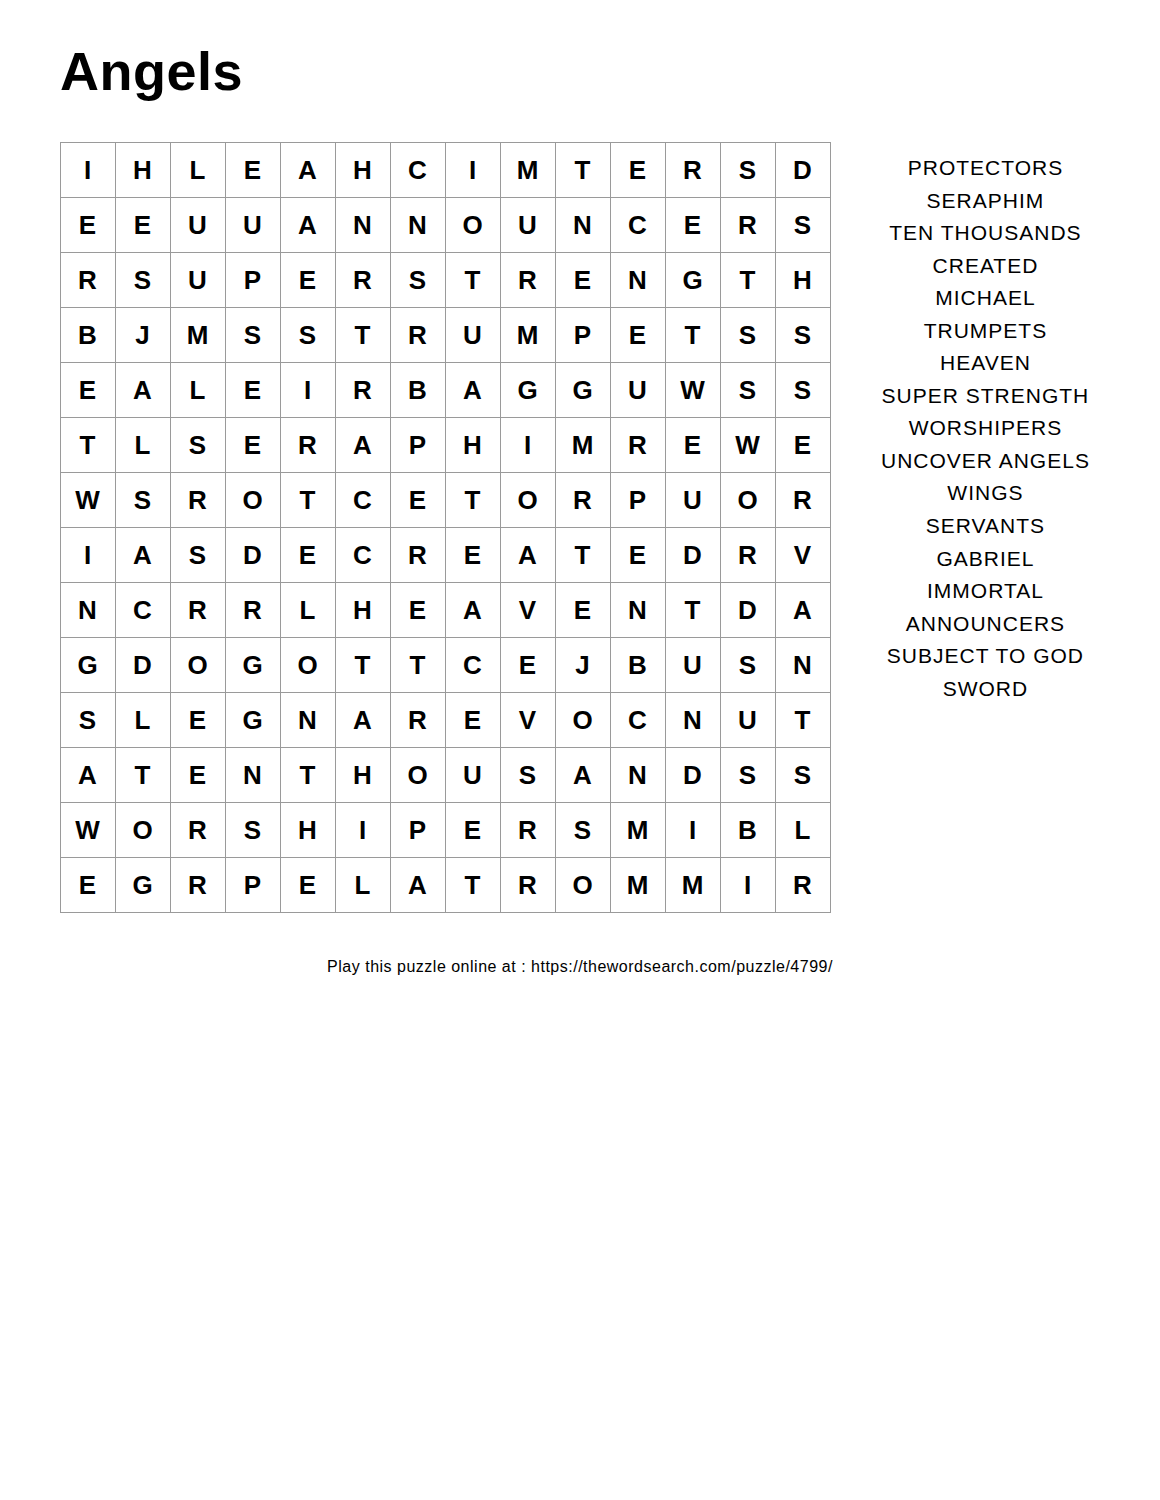Angels
| I | H | L | E | A | H | C | I | M | T | E | R | S | D |
| E | E | U | U | A | N | N | O | U | N | C | E | R | S |
| R | S | U | P | E | R | S | T | R | E | N | G | T | H |
| B | J | M | S | S | T | R | U | M | P | E | T | S | S |
| E | A | L | E | I | R | B | A | G | G | U | W | S | S |
| T | L | S | E | R | A | P | H | I | M | R | E | W | E |
| W | S | R | O | T | C | E | T | O | R | P | U | O | R |
| I | A | S | D | E | C | R | E | A | T | E | D | R | V |
| N | C | R | R | L | H | E | A | V | E | N | T | D | A |
| G | D | O | G | O | T | T | C | E | J | B | U | S | N |
| S | L | E | G | N | A | R | E | V | O | C | N | U | T |
| A | T | E | N | T | H | O | U | S | A | N | D | S | S |
| W | O | R | S | H | I | P | E | R | S | M | I | B | L |
| E | G | R | P | E | L | A | T | R | O | M | M | I | R |
PROTECTORS
SERAPHIM
TEN THOUSANDS
CREATED
MICHAEL
TRUMPETS
HEAVEN
SUPER STRENGTH
WORSHIPERS
UNCOVER ANGELS
WINGS
SERVANTS
GABRIEL
IMMORTAL
ANNOUNCERS
SUBJECT TO GOD
SWORD
Play this puzzle online at : https://thewordsearch.com/puzzle/4799/